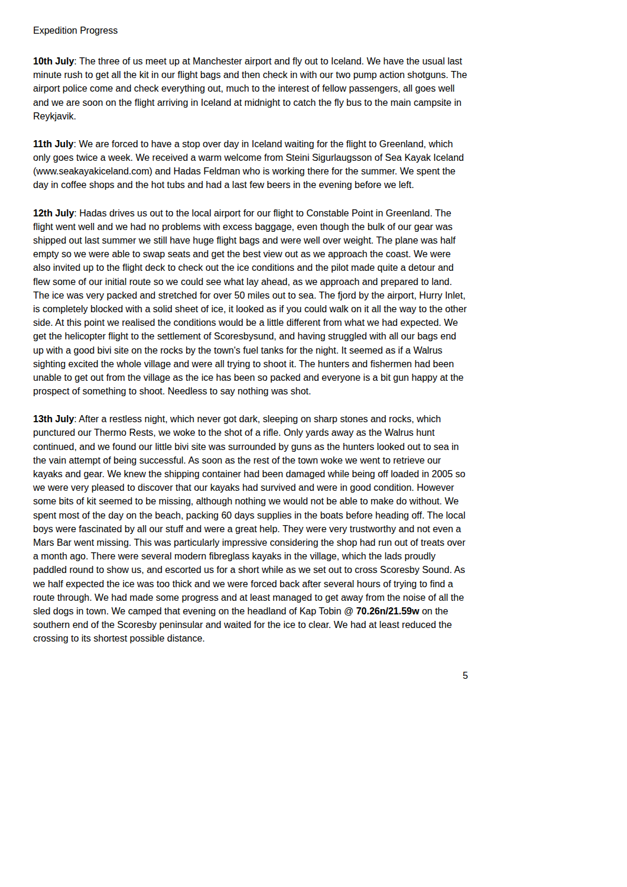Expedition Progress
10th July: The three of us meet up at Manchester airport and fly out to Iceland. We have the usual last minute rush to get all the kit in our flight bags and then check in with our two pump action shotguns. The airport police come and check everything out, much to the interest of fellow passengers, all goes well and we are soon on the flight arriving in Iceland at midnight to catch the fly bus to the main campsite in Reykjavik.
11th July: We are forced to have a stop over day in Iceland waiting for the flight to Greenland, which only goes twice a week. We received a warm welcome from Steini Sigurlaugsson of Sea Kayak Iceland (www.seakayakiceland.com) and Hadas Feldman who is working there for the summer. We spent the day in coffee shops and the hot tubs and had a last few beers in the evening before we left.
12th July: Hadas drives us out to the local airport for our flight to Constable Point in Greenland. The flight went well and we had no problems with excess baggage, even though the bulk of our gear was shipped out last summer we still have huge flight bags and were well over weight. The plane was half empty so we were able to swap seats and get the best view out as we approach the coast. We were also invited up to the flight deck to check out the ice conditions and the pilot made quite a detour and flew some of our initial route so we could see what lay ahead, as we approach and prepared to land. The ice was very packed and stretched for over 50 miles out to sea. The fjord by the airport, Hurry Inlet, is completely blocked with a solid sheet of ice, it looked as if you could walk on it all the way to the other side. At this point we realised the conditions would be a little different from what we had expected. We get the helicopter flight to the settlement of Scoresbysund, and having struggled with all our bags end up with a good bivi site on the rocks by the town's fuel tanks for the night. It seemed as if a Walrus sighting excited the whole village and were all trying to shoot it. The hunters and fishermen had been unable to get out from the village as the ice has been so packed and everyone is a bit gun happy at the prospect of something to shoot. Needless to say nothing was shot.
13th July: After a restless night, which never got dark, sleeping on sharp stones and rocks, which punctured our Thermo Rests, we woke to the shot of a rifle. Only yards away as the Walrus hunt continued, and we found our little bivi site was surrounded by guns as the hunters looked out to sea in the vain attempt of being successful. As soon as the rest of the town woke we went to retrieve our kayaks and gear. We knew the shipping container had been damaged while being off loaded in 2005 so we were very pleased to discover that our kayaks had survived and were in good condition. However some bits of kit seemed to be missing, although nothing we would not be able to make do without. We spent most of the day on the beach, packing 60 days supplies in the boats before heading off. The local boys were fascinated by all our stuff and were a great help. They were very trustworthy and not even a Mars Bar went missing. This was particularly impressive considering the shop had run out of treats over a month ago. There were several modern fibreglass kayaks in the village, which the lads proudly paddled round to show us, and escorted us for a short while as we set out to cross Scoresby Sound. As we half expected the ice was too thick and we were forced back after several hours of trying to find a route through. We had made some progress and at least managed to get away from the noise of all the sled dogs in town. We camped that evening on the headland of Kap Tobin @ 70.26n/21.59w on the southern end of the Scoresby peninsular and waited for the ice to clear. We had at least reduced the crossing to its shortest possible distance.
5